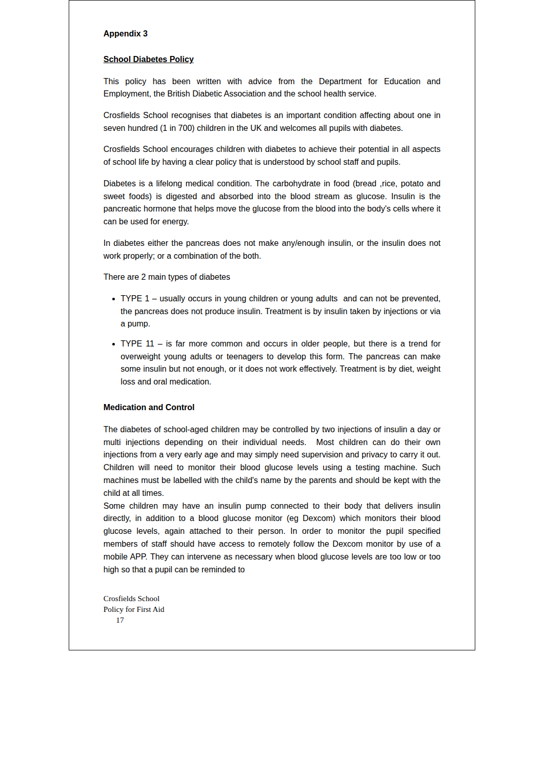Appendix 3
School Diabetes Policy
This policy has been written with advice from the Department for Education and Employment, the British Diabetic Association and the school health service.
Crosfields School recognises that diabetes is an important condition affecting about one in seven hundred (1 in 700) children in the UK and welcomes all pupils with diabetes.
Crosfields School encourages children with diabetes to achieve their potential in all aspects of school life by having a clear policy that is understood by school staff and pupils.
Diabetes is a lifelong medical condition. The carbohydrate in food (bread ,rice, potato and sweet foods) is digested and absorbed into the blood stream as glucose. Insulin is the pancreatic hormone that helps move the glucose from the blood into the body's cells where it can be used for energy.
In diabetes either the pancreas does not make any/enough insulin, or the insulin does not work properly; or a combination of the both.
There are 2 main types of diabetes
TYPE 1 – usually occurs in young children or young adults and can not be prevented, the pancreas does not produce insulin. Treatment is by insulin taken by injections or via a pump.
TYPE 11 – is far more common and occurs in older people, but there is a trend for overweight young adults or teenagers to develop this form. The pancreas can make some insulin but not enough, or it does not work effectively. Treatment is by diet, weight loss and oral medication.
Medication and Control
The diabetes of school-aged children may be controlled by two injections of insulin a day or multi injections depending on their individual needs. Most children can do their own injections from a very early age and may simply need supervision and privacy to carry it out. Children will need to monitor their blood glucose levels using a testing machine. Such machines must be labelled with the child's name by the parents and should be kept with the child at all times.
Some children may have an insulin pump connected to their body that delivers insulin directly, in addition to a blood glucose monitor (eg Dexcom) which monitors their blood glucose levels, again attached to their person. In order to monitor the pupil specified members of staff should have access to remotely follow the Dexcom monitor by use of a mobile APP. They can intervene as necessary when blood glucose levels are too low or too high so that a pupil can be reminded to
Crosfields School
Policy for First Aid 17